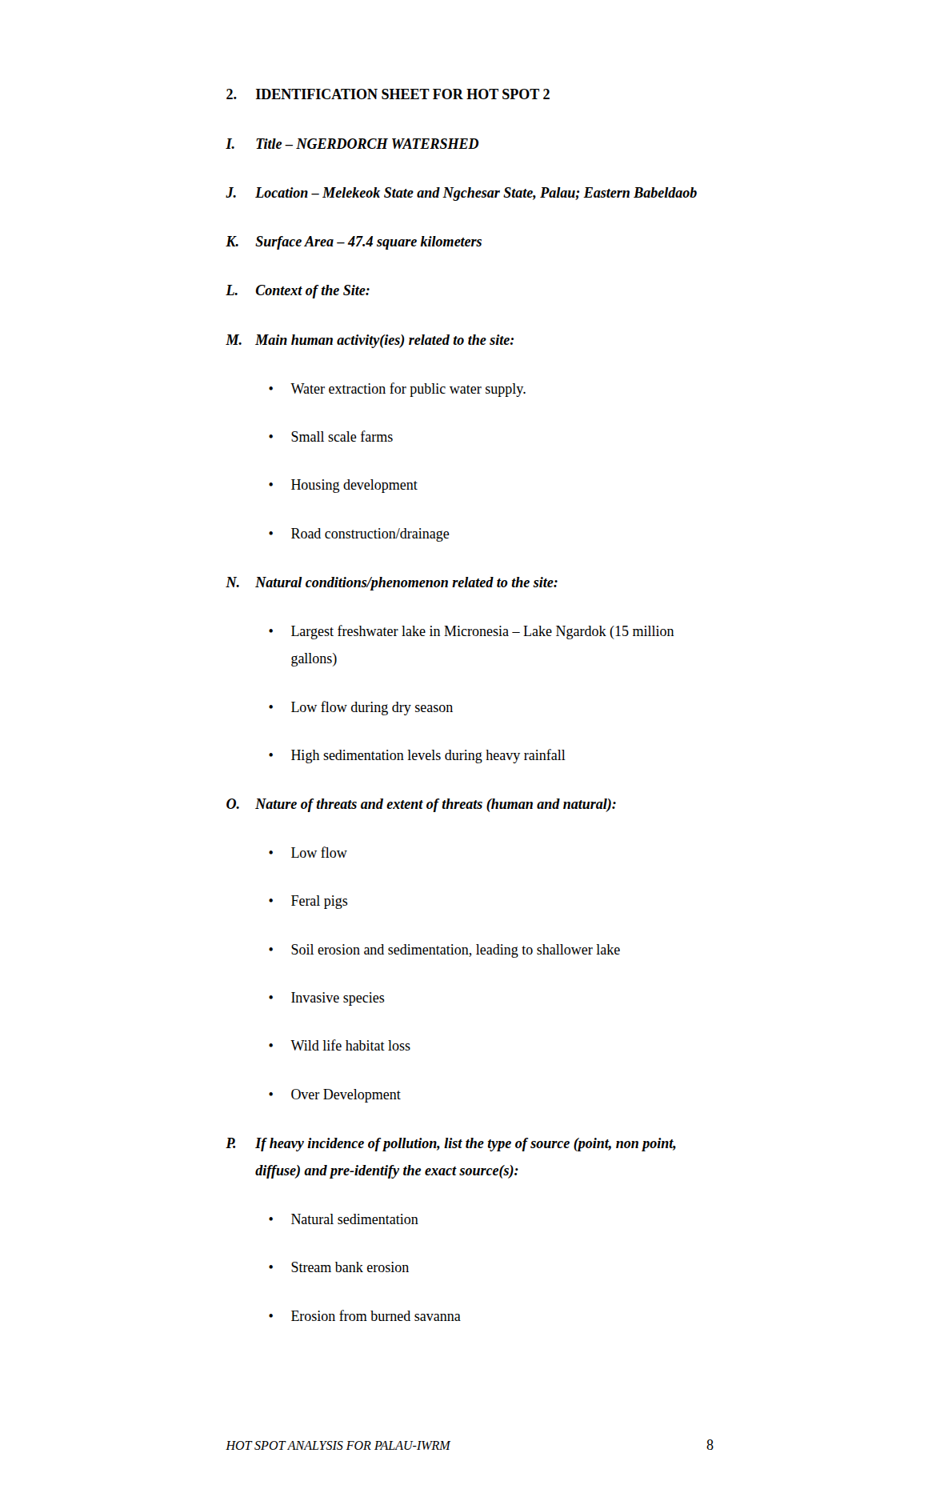2. IDENTIFICATION SHEET FOR HOT SPOT 2
I. Title – NGERDORCH WATERSHED
J. Location – Melekeok State and Ngchesar State, Palau; Eastern Babeldaob
K. Surface Area – 47.4 square kilometers
L. Context of the Site:
M. Main human activity(ies) related to the site:
•Water extraction for public water supply.
•Small scale farms
•Housing development
•Road construction/drainage
N. Natural conditions/phenomenon related to the site:
•Largest freshwater lake in Micronesia – Lake Ngardok (15 million gallons)
•Low flow during dry season
•High sedimentation levels during heavy rainfall
O. Nature of threats and extent of threats (human and natural):
•Low flow
•Feral pigs
•Soil erosion and sedimentation, leading to shallower lake
•Invasive species
•Wild life habitat loss
•Over Development
P. If heavy incidence of pollution, list the type of source (point, non point, diffuse) and pre-identify the exact source(s):
•Natural sedimentation
•Stream bank erosion
•Erosion from burned savanna
HOT SPOT ANALYSIS FOR PALAU-IWRM
8